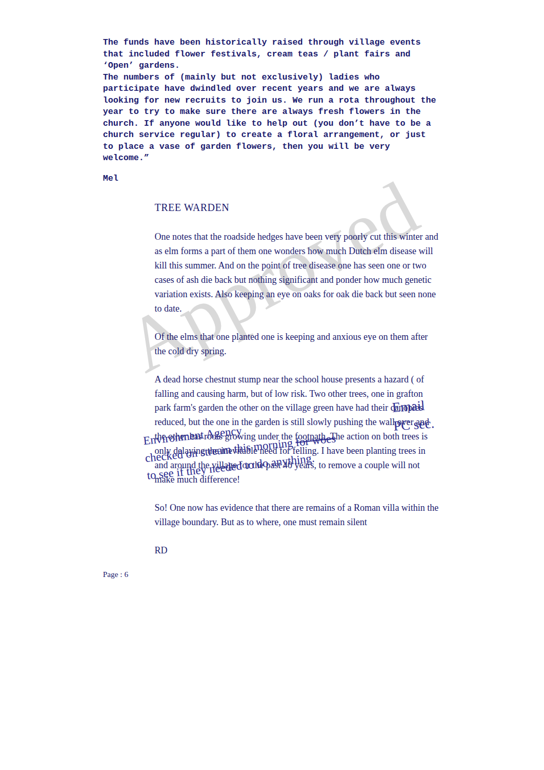Approved
The funds have been historically raised through village events that included flower festivals, cream teas / plant fairs and ‘Open’ gardens.
The numbers of (mainly but not exclusively) ladies who participate have dwindled over recent years and we are always looking for new recruits to join us. We run a rota throughout the year to try to make sure there are always fresh flowers in the church. If anyone would like to help out (you don’t have to be a church service regular) to create a floral arrangement, or just to place a vase of garden flowers, then you will be very welcome.”
Mel
TREE WARDEN
One notes that the roadside hedges have been very poorly cut this winter and as elm forms a part of them one wonders how much Dutch elm disease will kill this summer. And on the point of tree disease one has seen one or two cases of ash die back but nothing significant and ponder how much genetic variation exists. Also keeping an eye on oaks for oak die back but seen none to date.
Of the elms that one planted one is keeping and anxious eye on them after the cold dry spring.
A dead horse chestnut stump near the school house presents a hazard ( of falling and causing harm, but of low risk. Two other trees, one in grafton park farm's garden the other on the village green have had their canopies reduced, but the one in the garden is still slowly pushing the wall over and the other has roots growing under the footpath. The action on both trees is only delaying the inevitable need for felling. I have been planting trees in and around the village for the past 40 years, to remove a couple will not make much difference!
So! One now has evidence that there are remains of a Roman villa within the village boundary. But as to where, one must remain silent
RD
Email
PC sec.
Environment Agency
checked on stream this morning for woes
to see if they needed to do anything.
Page : 6